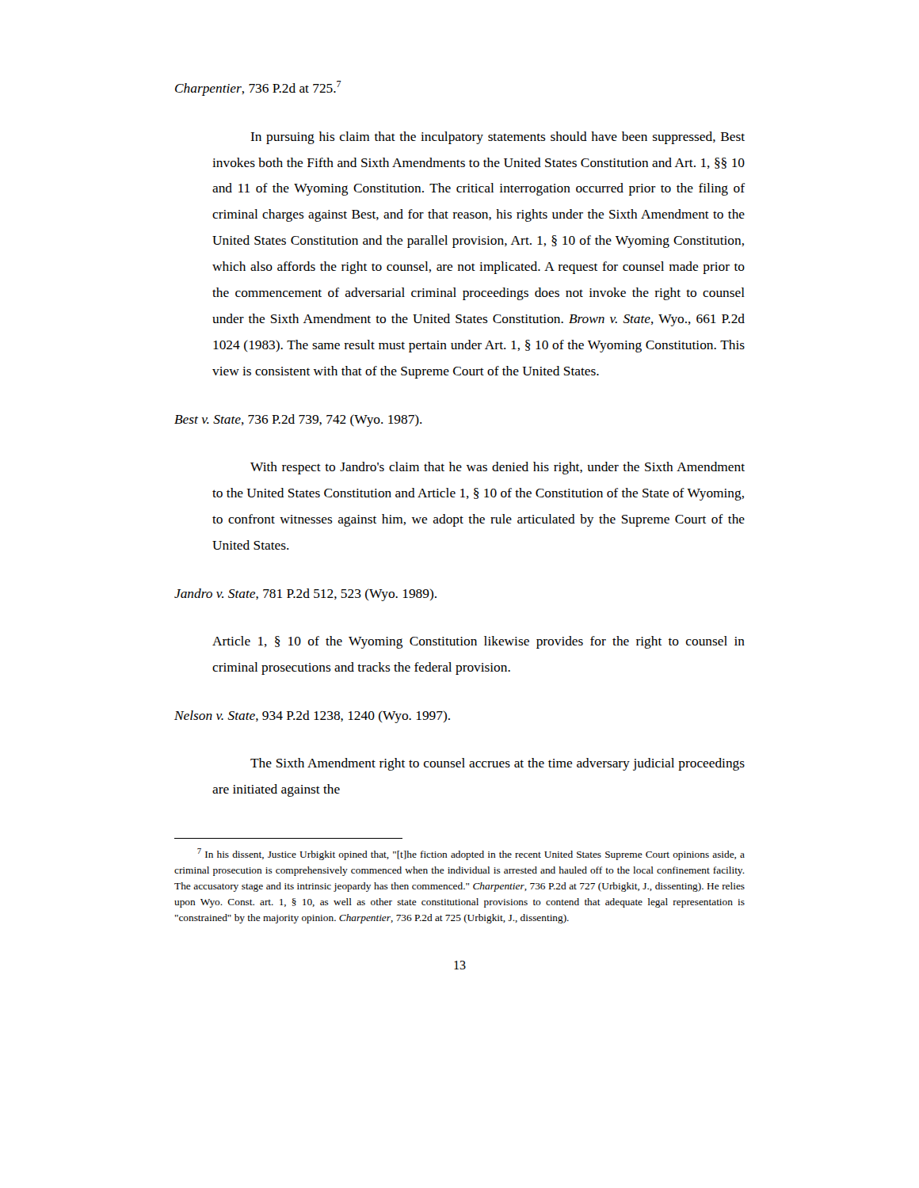Charpentier, 736 P.2d at 725.7
In pursuing his claim that the inculpatory statements should have been suppressed, Best invokes both the Fifth and Sixth Amendments to the United States Constitution and Art. 1, §§ 10 and 11 of the Wyoming Constitution. The critical interrogation occurred prior to the filing of criminal charges against Best, and for that reason, his rights under the Sixth Amendment to the United States Constitution and the parallel provision, Art. 1, § 10 of the Wyoming Constitution, which also affords the right to counsel, are not implicated. A request for counsel made prior to the commencement of adversarial criminal proceedings does not invoke the right to counsel under the Sixth Amendment to the United States Constitution. Brown v. State, Wyo., 661 P.2d 1024 (1983). The same result must pertain under Art. 1, § 10 of the Wyoming Constitution. This view is consistent with that of the Supreme Court of the United States.
Best v. State, 736 P.2d 739, 742 (Wyo. 1987).
With respect to Jandro's claim that he was denied his right, under the Sixth Amendment to the United States Constitution and Article 1, § 10 of the Constitution of the State of Wyoming, to confront witnesses against him, we adopt the rule articulated by the Supreme Court of the United States.
Jandro v. State, 781 P.2d 512, 523 (Wyo. 1989).
Article 1, § 10 of the Wyoming Constitution likewise provides for the right to counsel in criminal prosecutions and tracks the federal provision.
Nelson v. State, 934 P.2d 1238, 1240 (Wyo. 1997).
The Sixth Amendment right to counsel accrues at the time adversary judicial proceedings are initiated against the
7 In his dissent, Justice Urbigkit opined that, "[t]he fiction adopted in the recent United States Supreme Court opinions aside, a criminal prosecution is comprehensively commenced when the individual is arrested and hauled off to the local confinement facility. The accusatory stage and its intrinsic jeopardy has then commenced." Charpentier, 736 P.2d at 727 (Urbigkit, J., dissenting). He relies upon Wyo. Const. art. 1, § 10, as well as other state constitutional provisions to contend that adequate legal representation is "constrained" by the majority opinion. Charpentier, 736 P.2d at 725 (Urbigkit, J., dissenting).
13